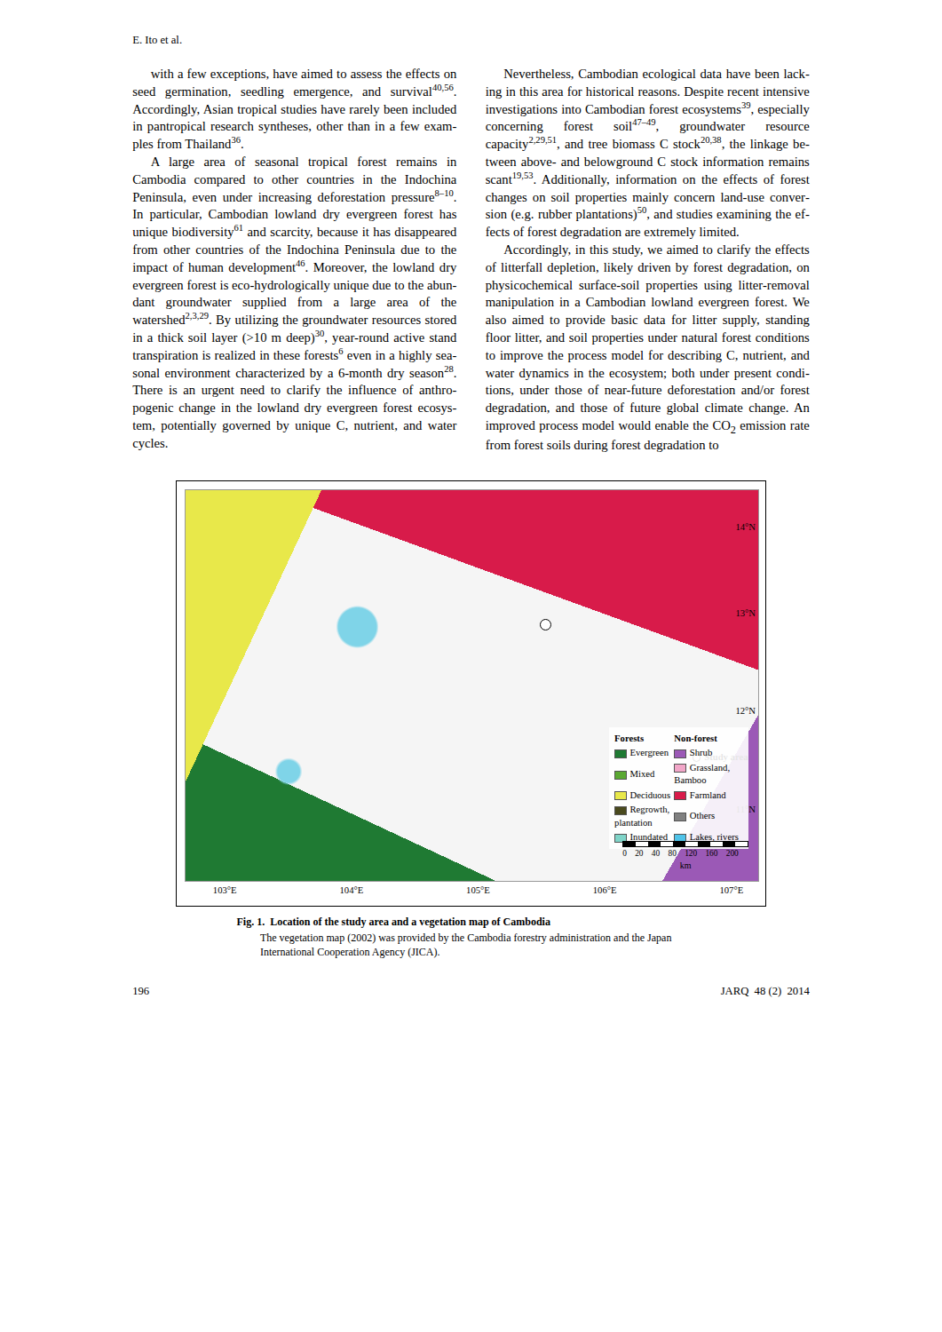E. Ito et al.
with a few exceptions, have aimed to assess the effects on seed germination, seedling emergence, and survival40,56. Accordingly, Asian tropical studies have rarely been included in pantropical research syntheses, other than in a few examples from Thailand36.
A large area of seasonal tropical forest remains in Cambodia compared to other countries in the Indochina Peninsula, even under increasing deforestation pressure8–10. In particular, Cambodian lowland dry evergreen forest has unique biodiversity61 and scarcity, because it has disappeared from other countries of the Indochina Peninsula due to the impact of human development46. Moreover, the lowland dry evergreen forest is eco-hydrologically unique due to the abundant groundwater supplied from a large area of the watershed2,3,29. By utilizing the groundwater resources stored in a thick soil layer (>10 m deep)30, year-round active stand transpiration is realized in these forests6 even in a highly seasonal environment characterized by a 6-month dry season28. There is an urgent need to clarify the influence of anthropogenic change in the lowland dry evergreen forest ecosystem, potentially governed by unique C, nutrient, and water cycles.
Nevertheless, Cambodian ecological data have been lacking in this area for historical reasons. Despite recent intensive investigations into Cambodian forest ecosystems39, especially concerning forest soil47–49, groundwater resource capacity2,29,51, and tree biomass C stock20,38, the linkage between above- and belowground C stock information remains scant19,53. Additionally, information on the effects of forest changes on soil properties mainly concern land-use conversion (e.g. rubber plantations)50, and studies examining the effects of forest degradation are extremely limited.
Accordingly, in this study, we aimed to clarify the effects of litterfall depletion, likely driven by forest degradation, on physicochemical surface-soil properties using litter-removal manipulation in a Cambodian lowland evergreen forest. We also aimed to provide basic data for litter supply, standing floor litter, and soil properties under natural forest conditions to improve the process model for describing C, nutrient, and water dynamics in the ecosystem; both under present conditions, under those of near-future deforestation and/or forest degradation, and those of future global climate change. An improved process model would enable the CO2 emission rate from forest soils during forest degradation to
14°N 13°N 12°N 11°N
Study area
| Forests | Non-forest |
| Evergreen | Shrub |
| Mixed | Grassland, Bamboo |
| Deciduous | Farmland |
| Regrowth, plantation | Others |
| Inundated | Lakes, rivers |
0204080120160200
km
103°E 104°E 105°E 106°E 107°E
Fig. 1. Location of the study area and a vegetation map of Cambodia The vegetation map (2002) was provided by the Cambodia forestry administration and the Japan International Cooperation Agency (JICA).
196 JARQ 48 (2) 2014